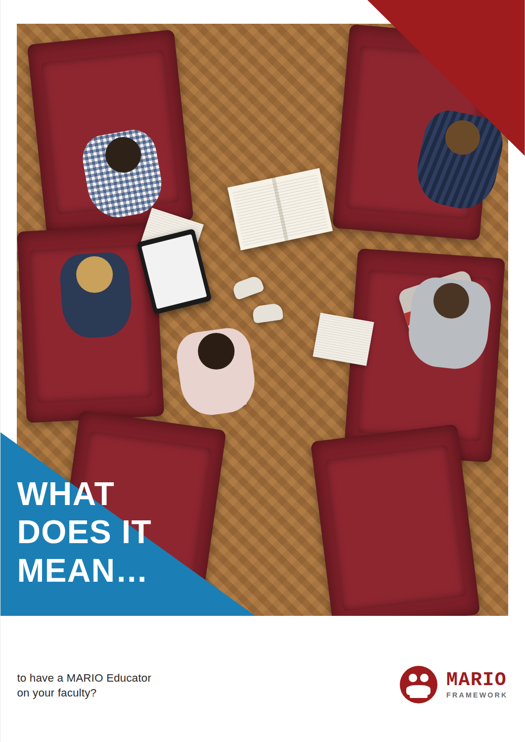What Does It Mean…
to have a MARIO Educator
on your faculty?
MARIO FRAMEWORK
Copyright © 2020 MARIO Framework